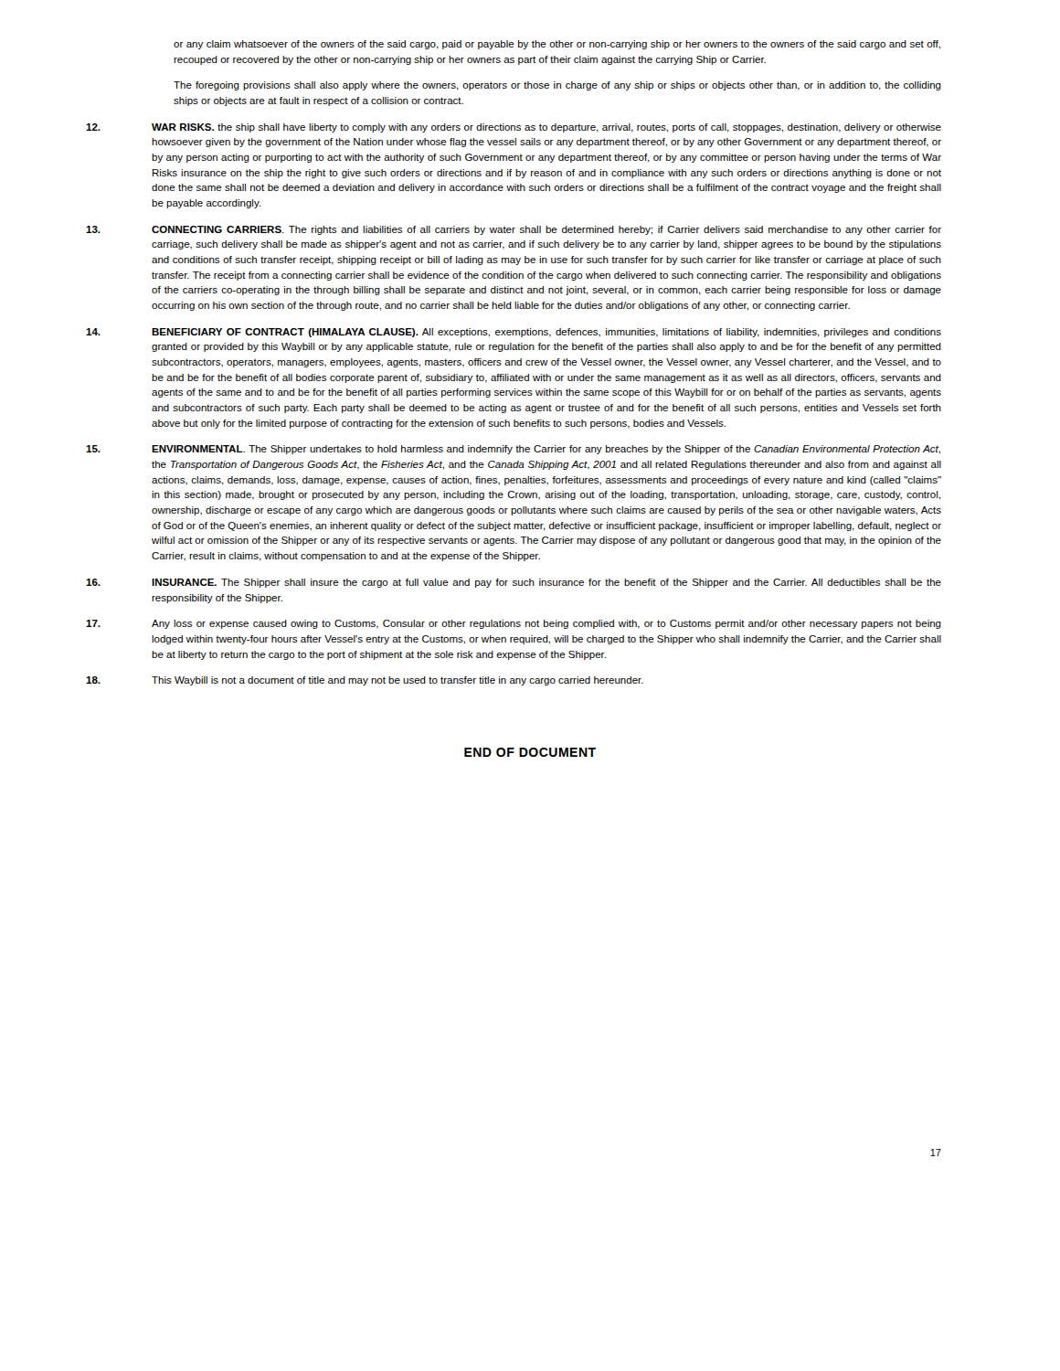or any claim whatsoever of the owners of the said cargo, paid or payable by the other or non-carrying ship or her owners to the owners of the said cargo and set off, recouped or recovered by the other or non-carrying ship or her owners as part of their claim against the carrying Ship or Carrier.
The foregoing provisions shall also apply where the owners, operators or those in charge of any ship or ships or objects other than, or in addition to, the colliding ships or objects are at fault in respect of a collision or contract.
12. WAR RISKS. the ship shall have liberty to comply with any orders or directions as to departure, arrival, routes, ports of call, stoppages, destination, delivery or otherwise howsoever given by the government of the Nation under whose flag the vessel sails or any department thereof, or by any other Government or any department thereof, or by any person acting or purporting to act with the authority of such Government or any department thereof, or by any committee or person having under the terms of War Risks insurance on the ship the right to give such orders or directions and if by reason of and in compliance with any such orders or directions anything is done or not done the same shall not be deemed a deviation and delivery in accordance with such orders or directions shall be a fulfilment of the contract voyage and the freight shall be payable accordingly.
13. CONNECTING CARRIERS. The rights and liabilities of all carriers by water shall be determined hereby; if Carrier delivers said merchandise to any other carrier for carriage, such delivery shall be made as shipper's agent and not as carrier, and if such delivery be to any carrier by land, shipper agrees to be bound by the stipulations and conditions of such transfer receipt, shipping receipt or bill of lading as may be in use for such transfer for by such carrier for like transfer or carriage at place of such transfer. The receipt from a connecting carrier shall be evidence of the condition of the cargo when delivered to such connecting carrier. The responsibility and obligations of the carriers co-operating in the through billing shall be separate and distinct and not joint, several, or in common, each carrier being responsible for loss or damage occurring on his own section of the through route, and no carrier shall be held liable for the duties and/or obligations of any other, or connecting carrier.
14. BENEFICIARY OF CONTRACT (HIMALAYA CLAUSE). All exceptions, exemptions, defences, immunities, limitations of liability, indemnities, privileges and conditions granted or provided by this Waybill or by any applicable statute, rule or regulation for the benefit of the parties shall also apply to and be for the benefit of any permitted subcontractors, operators, managers, employees, agents, masters, officers and crew of the Vessel owner, the Vessel owner, any Vessel charterer, and the Vessel, and to be and be for the benefit of all bodies corporate parent of, subsidiary to, affiliated with or under the same management as it as well as all directors, officers, servants and agents of the same and to and be for the benefit of all parties performing services within the same scope of this Waybill for or on behalf of the parties as servants, agents and subcontractors of such party. Each party shall be deemed to be acting as agent or trustee of and for the benefit of all such persons, entities and Vessels set forth above but only for the limited purpose of contracting for the extension of such benefits to such persons, bodies and Vessels.
15. ENVIRONMENTAL. The Shipper undertakes to hold harmless and indemnify the Carrier for any breaches by the Shipper of the Canadian Environmental Protection Act, the Transportation of Dangerous Goods Act, the Fisheries Act, and the Canada Shipping Act, 2001 and all related Regulations thereunder and also from and against all actions, claims, demands, loss, damage, expense, causes of action, fines, penalties, forfeitures, assessments and proceedings of every nature and kind (called "claims" in this section) made, brought or prosecuted by any person, including the Crown, arising out of the loading, transportation, unloading, storage, care, custody, control, ownership, discharge or escape of any cargo which are dangerous goods or pollutants where such claims are caused by perils of the sea or other navigable waters, Acts of God or of the Queen's enemies, an inherent quality or defect of the subject matter, defective or insufficient package, insufficient or improper labelling, default, neglect or wilful act or omission of the Shipper or any of its respective servants or agents. The Carrier may dispose of any pollutant or dangerous good that may, in the opinion of the Carrier, result in claims, without compensation to and at the expense of the Shipper.
16. INSURANCE. The Shipper shall insure the cargo at full value and pay for such insurance for the benefit of the Shipper and the Carrier. All deductibles shall be the responsibility of the Shipper.
17. Any loss or expense caused owing to Customs, Consular or other regulations not being complied with, or to Customs permit and/or other necessary papers not being lodged within twenty-four hours after Vessel's entry at the Customs, or when required, will be charged to the Shipper who shall indemnify the Carrier, and the Carrier shall be at liberty to return the cargo to the port of shipment at the sole risk and expense of the Shipper.
18. This Waybill is not a document of title and may not be used to transfer title in any cargo carried hereunder.
END OF DOCUMENT
17